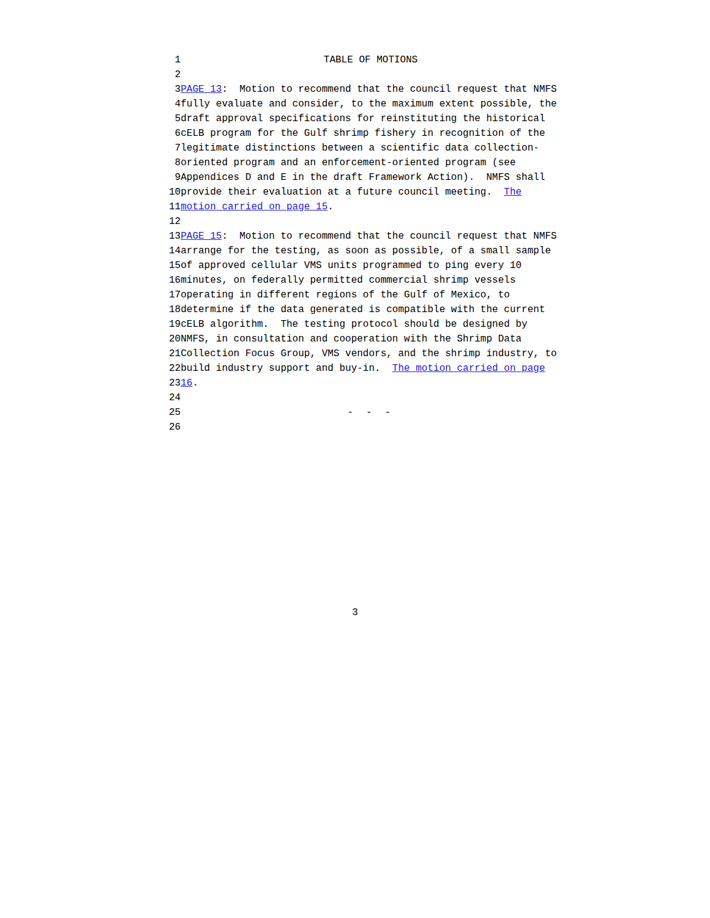| 1 | TABLE OF MOTIONS |
| 2 | |
| 3 | PAGE 13 : Motion to recommend that the council request that NMFS |
| 4 | fully evaluate and consider, to the maximum extent possible, the |
| 5 | draft approval specifications for reinstituting the historical |
| 6 | cELB program for the Gulf shrimp fishery in recognition of the |
| 7 | legitimate distinctions between a scientific data collection- |
| 8 | oriented program and an enforcement-oriented program (see |
| 9 | Appendices D and E in the draft Framework Action). NMFS shall |
| 10 | provide their evaluation at a future council meeting. The |
| 11 | motion carried on page 15 . |
| 12 | |
| 13 | PAGE 15 : Motion to recommend that the council request that NMFS |
| 14 | arrange for the testing, as soon as possible, of a small sample |
| 15 | of approved cellular VMS units programmed to ping every 10 |
| 16 | minutes, on federally permitted commercial shrimp vessels |
| 17 | operating in different regions of the Gulf of Mexico, to |
| 18 | determine if the data generated is compatible with the current |
| 19 | cELB algorithm. The testing protocol should be designed by |
| 20 | NMFS, in consultation and cooperation with the Shrimp Data |
| 21 | Collection Focus Group, VMS vendors, and the shrimp industry, to |
| 22 | build industry support and buy-in. The motion carried on page |
| 23 | 16 . |
| 24 | |
| 25 | - - - |
| 26 | |
3